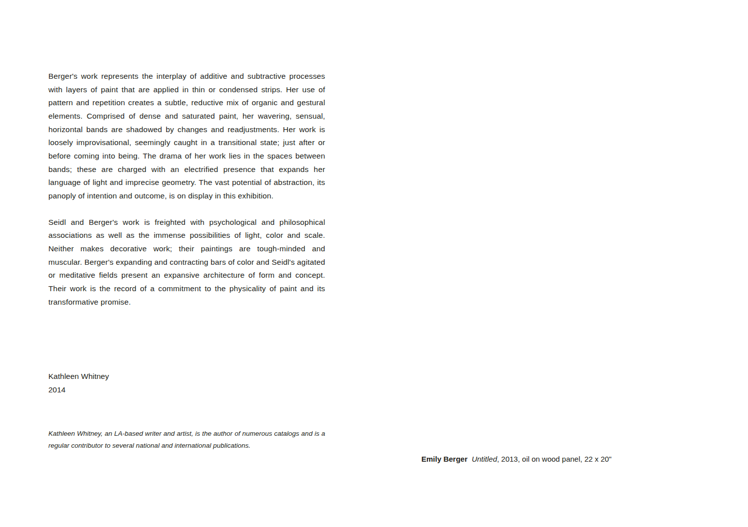Berger's work represents the interplay of additive and subtractive processes with layers of paint that are applied in thin or condensed strips. Her use of pattern and repetition creates a subtle, reductive mix of organic and gestural elements. Comprised of dense and saturated paint, her wavering, sensual, horizontal bands are shadowed by changes and readjustments. Her work is loosely improvisational, seemingly caught in a transitional state; just after or before coming into being. The drama of her work lies in the spaces between bands; these are charged with an electrified presence that expands her language of light and imprecise geometry. The vast potential of abstraction, its panoply of intention and outcome, is on display in this exhibition.
Seidl and Berger's work is freighted with psychological and philosophical associations as well as the immense possibilities of light, color and scale. Neither makes decorative work; their paintings are tough-minded and muscular. Berger's expanding and contracting bars of color and Seidl's agitated or meditative fields present an expansive architecture of form and concept. Their work is the record of a commitment to the physicality of paint and its transformative promise.
Kathleen Whitney
2014
Kathleen Whitney, an LA-based writer and artist, is the author of numerous catalogs and is a regular contributor to several national and international publications.
Emily Berger Untitled, 2013, oil on wood panel, 22 x 20"